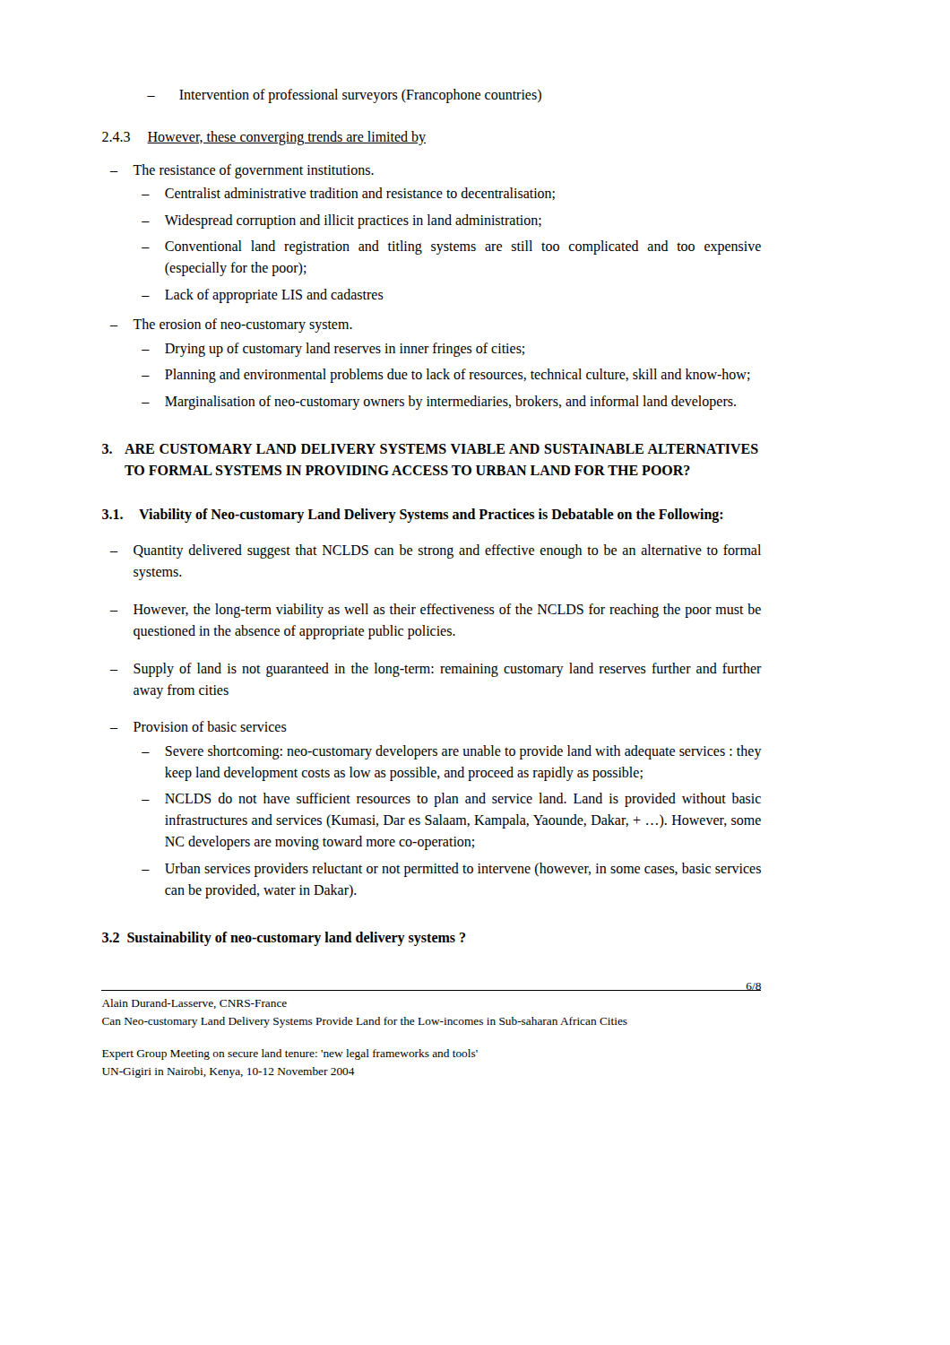Intervention of professional surveyors (Francophone countries)
2.4.3 However, these converging trends are limited by
The resistance of government institutions.
Centralist administrative tradition and resistance to decentralisation;
Widespread corruption and illicit practices in land administration;
Conventional land registration and titling systems are still too complicated and too expensive (especially for the poor);
Lack of appropriate LIS and cadastres
The erosion of neo-customary system.
Drying up of customary land reserves in inner fringes of cities;
Planning and environmental problems due to lack of resources, technical culture, skill and know-how;
Marginalisation of neo-customary owners by intermediaries, brokers, and informal land developers.
3. ARE CUSTOMARY LAND DELIVERY SYSTEMS VIABLE AND SUSTAINABLE ALTERNATIVES TO FORMAL SYSTEMS IN PROVIDING ACCESS TO URBAN LAND FOR THE POOR?
3.1. Viability of Neo-customary Land Delivery Systems and Practices is Debatable on the Following:
Quantity delivered suggest that NCLDS can be strong and effective enough to be an alternative to formal systems.
However, the long-term viability as well as their effectiveness of the NCLDS for reaching the poor must be questioned in the absence of appropriate public policies.
Supply of land is not guaranteed in the long-term: remaining customary land reserves further and further away from cities
Provision of basic services
Severe shortcoming: neo-customary developers are unable to provide land with adequate services : they keep land development costs as low as possible, and proceed as rapidly as possible;
NCLDS do not have sufficient resources to plan and service land. Land is provided without basic infrastructures and services (Kumasi, Dar es Salaam, Kampala, Yaounde, Dakar, + …). However, some NC developers are moving toward more co-operation;
Urban services providers reluctant or not permitted to intervene (however, in some cases, basic services can be provided, water in Dakar).
3.2 Sustainability of neo-customary land delivery systems ?
6/8
Alain Durand-Lasserve, CNRS-France
Can Neo-customary Land Delivery Systems Provide Land for the Low-incomes in Sub-saharan African Cities
Expert Group Meeting on secure land tenure: 'new legal frameworks and tools'
UN-Gigiri in Nairobi, Kenya, 10-12 November 2004